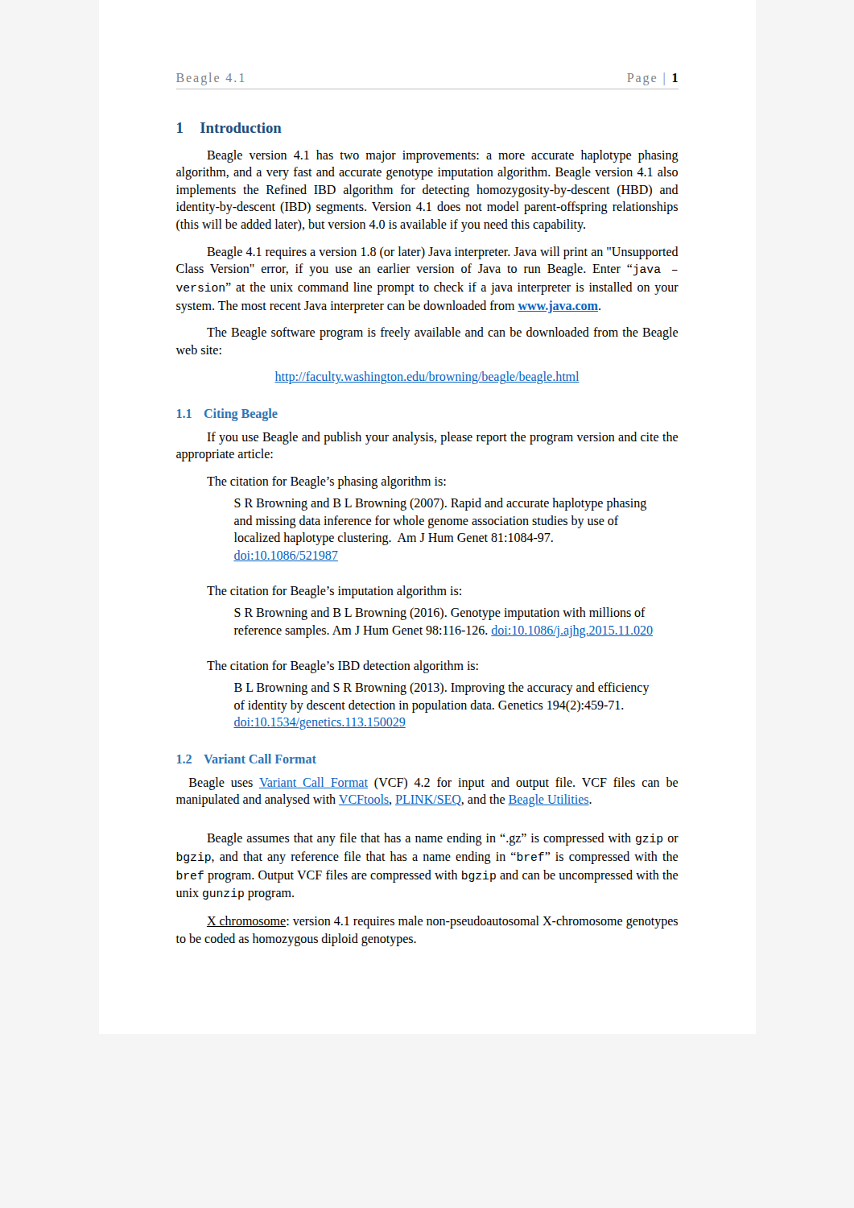Beagle 4.1
Page | 1
1 Introduction
Beagle version 4.1 has two major improvements: a more accurate haplotype phasing algorithm, and a very fast and accurate genotype imputation algorithm. Beagle version 4.1 also implements the Refined IBD algorithm for detecting homozygosity-by-descent (HBD) and identity-by-descent (IBD) segments. Version 4.1 does not model parent-offspring relationships (this will be added later), but version 4.0 is available if you need this capability.
Beagle 4.1 requires a version 1.8 (or later) Java interpreter. Java will print an "Unsupported Class Version" error, if you use an earlier version of Java to run Beagle. Enter “java –version” at the unix command line prompt to check if a java interpreter is installed on your system. The most recent Java interpreter can be downloaded from www.java.com.
The Beagle software program is freely available and can be downloaded from the Beagle web site:
http://faculty.washington.edu/browning/beagle/beagle.html
1.1 Citing Beagle
If you use Beagle and publish your analysis, please report the program version and cite the appropriate article:
The citation for Beagle’s phasing algorithm is:
S R Browning and B L Browning (2007). Rapid and accurate haplotype phasing
and missing data inference for whole genome association studies by use of
localized haplotype clustering. Am J Hum Genet 81:1084-97.
doi:10.1086/521987
The citation for Beagle’s imputation algorithm is:
S R Browning and B L Browning (2016). Genotype imputation with millions of
reference samples. Am J Hum Genet 98:116-126. doi:10.1086/j.ajhg.2015.11.020
The citation for Beagle’s IBD detection algorithm is:
B L Browning and S R Browning (2013). Improving the accuracy and efficiency
of identity by descent detection in population data. Genetics 194(2):459-71.
doi:10.1534/genetics.113.150029
1.2 Variant Call Format
Beagle uses Variant Call Format (VCF) 4.2 for input and output file. VCF files can be manipulated and analysed with VCFtools, PLINK/SEQ, and the Beagle Utilities.
Beagle assumes that any file that has a name ending in “.gz” is compressed with gzip or bgzip, and that any reference file that has a name ending in “bref” is compressed with the bref program. Output VCF files are compressed with bgzip and can be uncompressed with the unix gunzip program.
X chromosome: version 4.1 requires male non-pseudoautosomal X-chromosome genotypes to be coded as homozygous diploid genotypes.